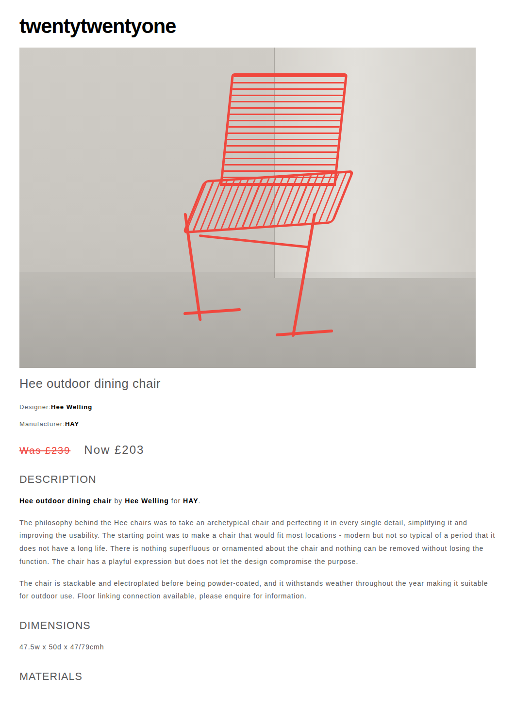twentytwentyone
Hee outdoor dining chair
Designer:Hee Welling
Manufacturer:HAY
Was £239 Now £203
DESCRIPTION
Hee outdoor dining chair by Hee Welling for HAY.
The philosophy behind the Hee chairs was to take an archetypical chair and perfecting it in every single detail, simplifying it and improving the usability. The starting point was to make a chair that would fit most locations - modern but not so typical of a period that it does not have a long life. There is nothing superfluous or ornamented about the chair and nothing can be removed without losing the function. The chair has a playful expression but does not let the design compromise the purpose.
The chair is stackable and electroplated before being powder-coated, and it withstands weather throughout the year making it suitable for outdoor use. Floor linking connection available, please enquire for information.
DIMENSIONS
47.5w x 50d x 47/79cmh
MATERIALS